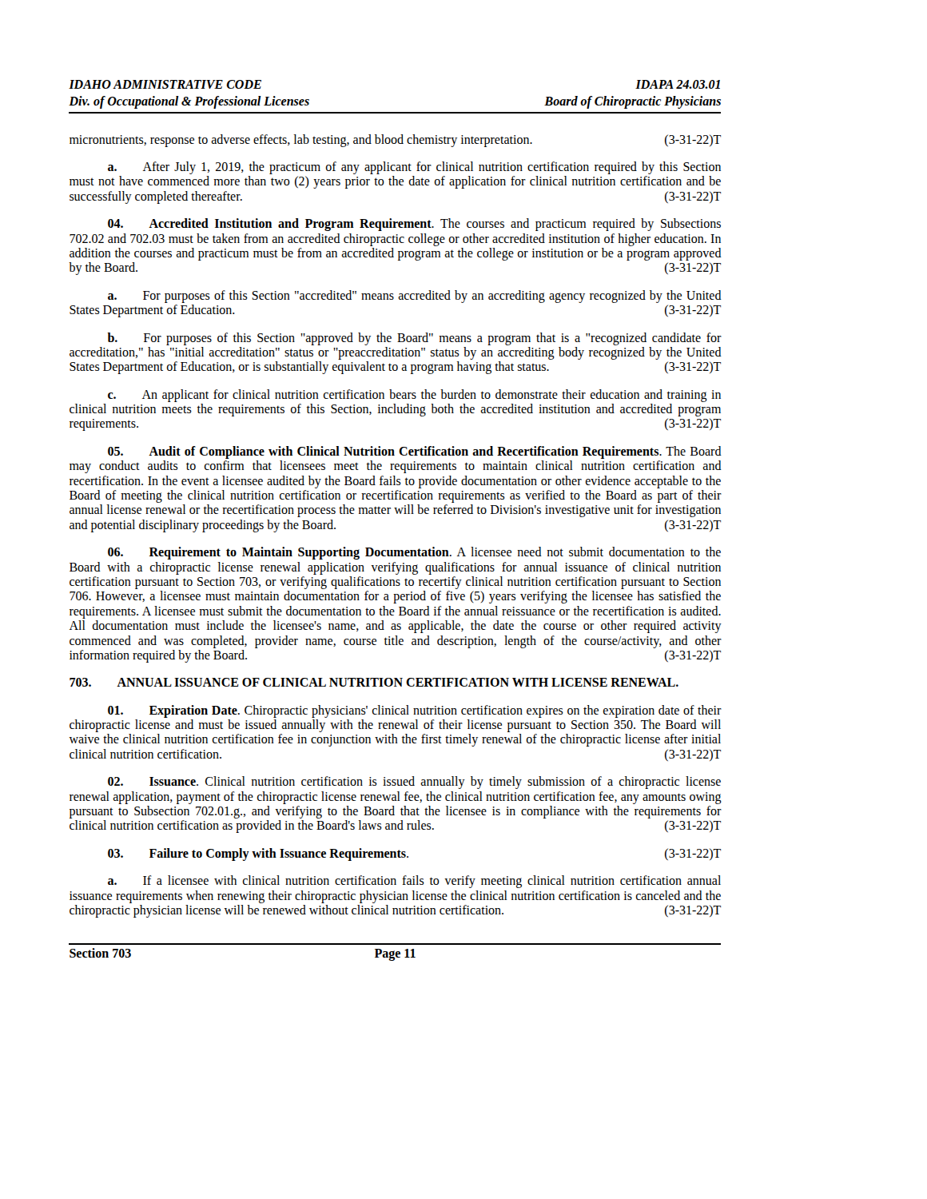IDAHO ADMINISTRATIVE CODE
Div. of Occupational & Professional Licenses
IDAPA 24.03.01
Board of Chiropractic Physicians
micronutrients, response to adverse effects, lab testing, and blood chemistry interpretation. (3-31-22)T
a.  After July 1, 2019, the practicum of any applicant for clinical nutrition certification required by this Section must not have commenced more than two (2) years prior to the date of application for clinical nutrition certification and be successfully completed thereafter. (3-31-22)T
04.  Accredited Institution and Program Requirement. The courses and practicum required by Subsections 702.02 and 702.03 must be taken from an accredited chiropractic college or other accredited institution of higher education. In addition the courses and practicum must be from an accredited program at the college or institution or be a program approved by the Board. (3-31-22)T
a.  For purposes of this Section "accredited" means accredited by an accrediting agency recognized by the United States Department of Education. (3-31-22)T
b.  For purposes of this Section "approved by the Board" means a program that is a "recognized candidate for accreditation," has "initial accreditation" status or "preaccreditation" status by an accrediting body recognized by the United States Department of Education, or is substantially equivalent to a program having that status. (3-31-22)T
c.  An applicant for clinical nutrition certification bears the burden to demonstrate their education and training in clinical nutrition meets the requirements of this Section, including both the accredited institution and accredited program requirements. (3-31-22)T
05.  Audit of Compliance with Clinical Nutrition Certification and Recertification Requirements. The Board may conduct audits to confirm that licensees meet the requirements to maintain clinical nutrition certification and recertification. In the event a licensee audited by the Board fails to provide documentation or other evidence acceptable to the Board of meeting the clinical nutrition certification or recertification requirements as verified to the Board as part of their annual license renewal or the recertification process the matter will be referred to Division's investigative unit for investigation and potential disciplinary proceedings by the Board. (3-31-22)T
06.  Requirement to Maintain Supporting Documentation. A licensee need not submit documentation to the Board with a chiropractic license renewal application verifying qualifications for annual issuance of clinical nutrition certification pursuant to Section 703, or verifying qualifications to recertify clinical nutrition certification pursuant to Section 706. However, a licensee must maintain documentation for a period of five (5) years verifying the licensee has satisfied the requirements. A licensee must submit the documentation to the Board if the annual reissuance or the recertification is audited. All documentation must include the licensee's name, and as applicable, the date the course or other required activity commenced and was completed, provider name, course title and description, length of the course/activity, and other information required by the Board. (3-31-22)T
703.  ANNUAL ISSUANCE OF CLINICAL NUTRITION CERTIFICATION WITH LICENSE RENEWAL.
01.  Expiration Date. Chiropractic physicians' clinical nutrition certification expires on the expiration date of their chiropractic license and must be issued annually with the renewal of their license pursuant to Section 350. The Board will waive the clinical nutrition certification fee in conjunction with the first timely renewal of the chiropractic license after initial clinical nutrition certification. (3-31-22)T
02.  Issuance. Clinical nutrition certification is issued annually by timely submission of a chiropractic license renewal application, payment of the chiropractic license renewal fee, the clinical nutrition certification fee, any amounts owing pursuant to Subsection 702.01.g., and verifying to the Board that the licensee is in compliance with the requirements for clinical nutrition certification as provided in the Board's laws and rules. (3-31-22)T
03.  Failure to Comply with Issuance Requirements. (3-31-22)T
a.  If a licensee with clinical nutrition certification fails to verify meeting clinical nutrition certification annual issuance requirements when renewing their chiropractic physician license the clinical nutrition certification is canceled and the chiropractic physician license will be renewed without clinical nutrition certification. (3-31-22)T
Section 703
Page 11
Section 703